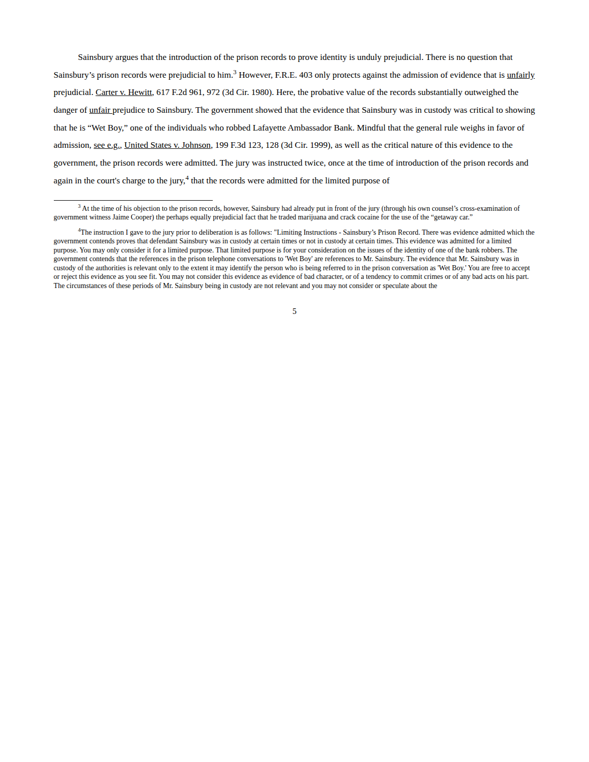Sainsbury argues that the introduction of the prison records to prove identity is unduly prejudicial. There is no question that Sainsbury’s prison records were prejudicial to him.3 However, F.R.E. 403 only protects against the admission of evidence that is unfairly prejudicial. Carter v. Hewitt, 617 F.2d 961, 972 (3d Cir. 1980). Here, the probative value of the records substantially outweighed the danger of unfair prejudice to Sainsbury. The government showed that the evidence that Sainsbury was in custody was critical to showing that he is “Wet Boy,” one of the individuals who robbed Lafayette Ambassador Bank. Mindful that the general rule weighs in favor of admission, see e.g., United States v. Johnson, 199 F.3d 123, 128 (3d Cir. 1999), as well as the critical nature of this evidence to the government, the prison records were admitted. The jury was instructed twice, once at the time of introduction of the prison records and again in the court's charge to the jury,4 that the records were admitted for the limited purpose of
3 At the time of his objection to the prison records, however, Sainsbury had already put in front of the jury (through his own counsel’s cross-examination of government witness Jaime Cooper) the perhaps equally prejudicial fact that he traded marijuana and crack cocaine for the use of the “getaway car.”
4The instruction I gave to the jury prior to deliberation is as follows: "Limiting Instructions - Sainsbury’s Prison Record. There was evidence admitted which the government contends proves that defendant Sainsbury was in custody at certain times or not in custody at certain times. This evidence was admitted for a limited purpose. You may only consider it for a limited purpose. That limited purpose is for your consideration on the issues of the identity of one of the bank robbers. The government contends that the references in the prison telephone conversations to 'Wet Boy' are references to Mr. Sainsbury. The evidence that Mr. Sainsbury was in custody of the authorities is relevant only to the extent it may identify the person who is being referred to in the prison conversation as 'Wet Boy.' You are free to accept or reject this evidence as you see fit. You may not consider this evidence as evidence of bad character, or of a tendency to commit crimes or of any bad acts on his part. The circumstances of these periods of Mr. Sainsbury being in custody are not relevant and you may not consider or speculate about the
5